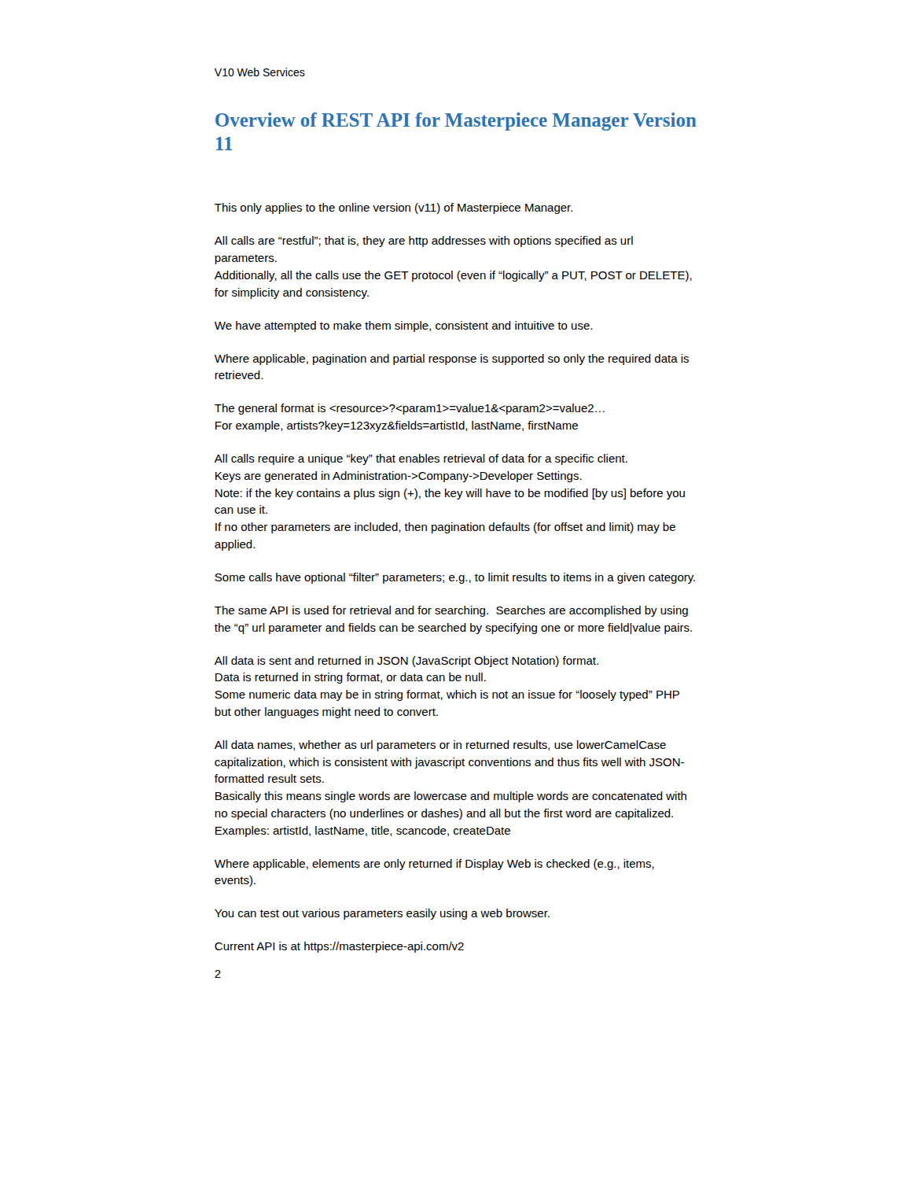V10 Web Services
Overview of REST API for Masterpiece Manager Version 11
This only applies to the online version (v11) of Masterpiece Manager.
All calls are “restful”; that is, they are http addresses with options specified as url parameters.
Additionally, all the calls use the GET protocol (even if “logically” a PUT, POST or DELETE), for simplicity and consistency.
We have attempted to make them simple, consistent and intuitive to use.
Where applicable, pagination and partial response is supported so only the required data is retrieved.
The general format is <resource>?<param1>=value1&<param2>=value2…
For example, artists?key=123xyz&fields=artistId, lastName, firstName
All calls require a unique “key” that enables retrieval of data for a specific client.
Keys are generated in Administration->Company->Developer Settings.
Note: if the key contains a plus sign (+), the key will have to be modified [by us] before you can use it.
If no other parameters are included, then pagination defaults (for offset and limit) may be applied.
Some calls have optional “filter” parameters; e.g., to limit results to items in a given category.
The same API is used for retrieval and for searching. Searches are accomplished by using the “q” url parameter and fields can be searched by specifying one or more field|value pairs.
All data is sent and returned in JSON (JavaScript Object Notation) format.
Data is returned in string format, or data can be null.
Some numeric data may be in string format, which is not an issue for “loosely typed” PHP but other languages might need to convert.
All data names, whether as url parameters or in returned results, use lowerCamelCase capitalization, which is consistent with javascript conventions and thus fits well with JSON-formatted result sets.
Basically this means single words are lowercase and multiple words are concatenated with no special characters (no underlines or dashes) and all but the first word are capitalized.
Examples: artistId, lastName, title, scancode, createDate
Where applicable, elements are only returned if Display Web is checked (e.g., items, events).
You can test out various parameters easily using a web browser.
Current API is at https://masterpiece-api.com/v2
2